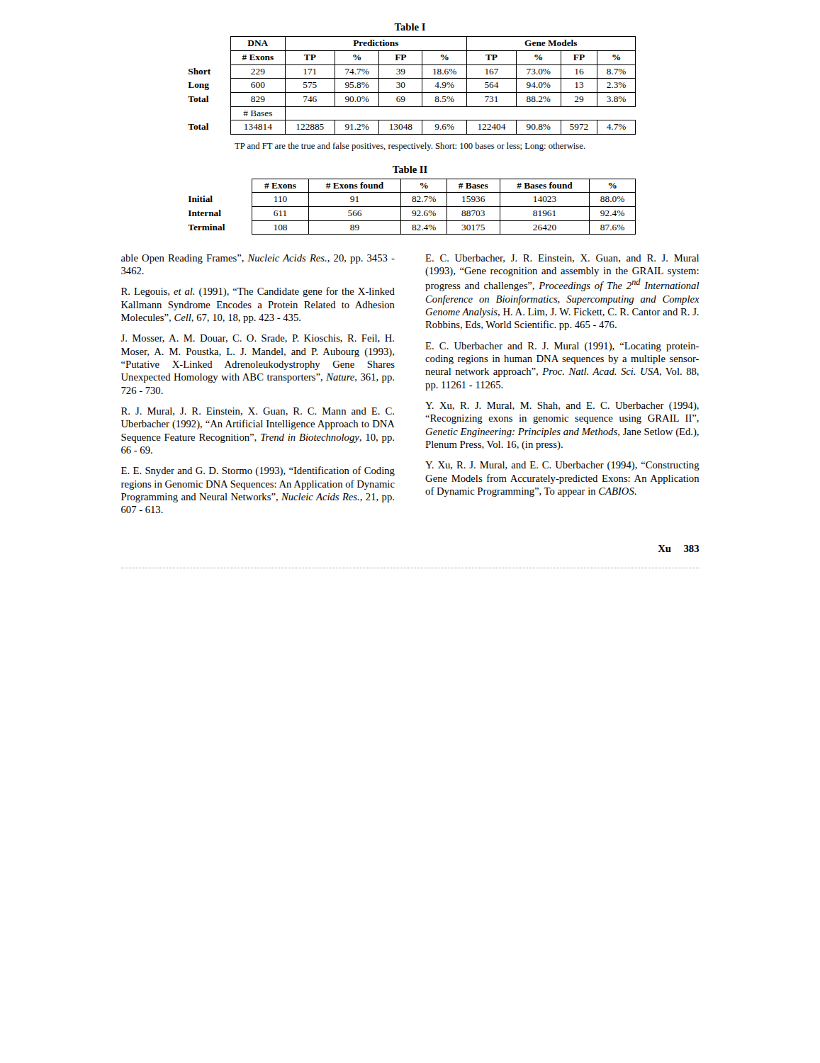Table I
| | DNA | Predictions | Gene Models |
| --- | --- | --- | --- |
| | # Exons | TP | % | FP | % | TP | % | FP | % |
| Short | 229 | 171 | 74.7% | 39 | 18.6% | 167 | 73.0% | 16 | 8.7% |
| Long | 600 | 575 | 95.8% | 30 | 4.9% | 564 | 94.0% | 13 | 2.3% |
| Total | 829 | 746 | 90.0% | 69 | 8.5% | 731 | 88.2% | 29 | 3.8% |
| | # Bases | |
| Total | 134814 | 122885 | 91.2% | 13048 | 9.6% | 122404 | 90.8% | 5972 | 4.7% |
TP and FT are the true and false positives, respectively. Short: 100 bases or less; Long: otherwise.
Table II
| | # Exons | # Exons found | % | # Bases | # Bases found | % |
| --- | --- | --- | --- | --- | --- | --- |
| Initial | 110 | 91 | 82.7% | 15936 | 14023 | 88.0% |
| Internal | 611 | 566 | 92.6% | 88703 | 81961 | 92.4% |
| Terminal | 108 | 89 | 82.4% | 30175 | 26420 | 87.6% |
able Open Reading Frames”, Nucleic Acids Res., 20, pp. 3453 - 3462.
R. Legouis, et al. (1991), “The Candidate gene for the X-linked Kallmann Syndrome Encodes a Protein Related to Adhesion Molecules”, Cell, 67, 10, 18, pp. 423 - 435.
J. Mosser, A. M. Douar, C. O. Srade, P. Kioschis, R. Feil, H. Moser, A. M. Poustka, L. J. Mandel, and P. Aubourg (1993), “Putative X-Linked Adrenoleukodystrophy Gene Shares Unexpected Homology with ABC transporters”, Nature, 361, pp. 726 - 730.
R. J. Mural, J. R. Einstein, X. Guan, R. C. Mann and E. C. Uberbacher (1992), “An Artificial Intelligence Approach to DNA Sequence Feature Recognition”, Trend in Biotechnology, 10, pp. 66 - 69.
E. E. Snyder and G. D. Stormo (1993), “Identification of Coding regions in Genomic DNA Sequences: An Application of Dynamic Programming and Neural Networks”, Nucleic Acids Res., 21, pp. 607 - 613.
E. C. Uberbacher, J. R. Einstein, X. Guan, and R. J. Mural (1993), “Gene recognition and assembly in the GRAIL system: progress and challenges”, Proceedings of The 2nd International Conference on Bioinformatics, Supercomputing and Complex Genome Analysis, H. A. Lim, J. W. Fickett, C. R. Cantor and R. J. Robbins, Eds, World Scientific. pp. 465 - 476.
E. C. Uberbacher and R. J. Mural (1991), “Locating protein-coding regions in human DNA sequences by a multiple sensor-neural network approach”, Proc. Natl. Acad. Sci. USA, Vol. 88, pp. 11261 - 11265.
Y. Xu, R. J. Mural, M. Shah, and E. C. Uberbacher (1994), “Recognizing exons in genomic sequence using GRAIL II”, Genetic Engineering: Principles and Methods, Jane Setlow (Ed.), Plenum Press, Vol. 16, (in press).
Y. Xu, R. J. Mural, and E. C. Uberbacher (1994), “Constructing Gene Models from Accurately-predicted Exons: An Application of Dynamic Programming”, To appear in CABIOS.
Xu383